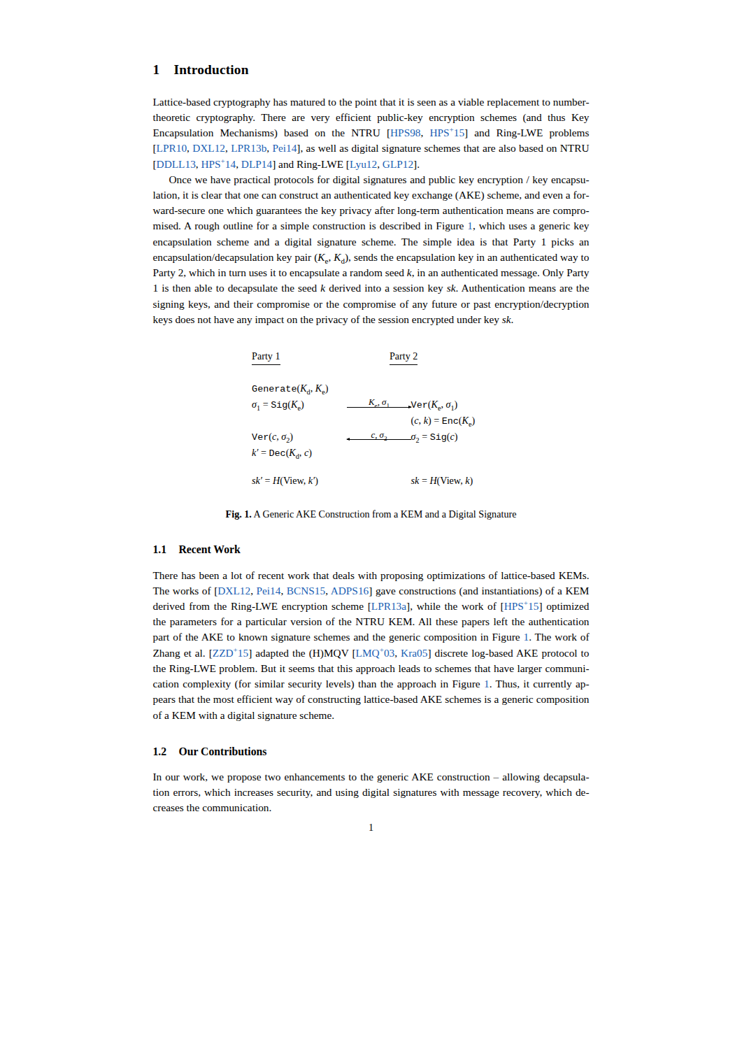1 Introduction
Lattice-based cryptography has matured to the point that it is seen as a viable replacement to number-theoretic cryptography. There are very efficient public-key encryption schemes (and thus Key Encapsulation Mechanisms) based on the NTRU [HPS98, HPS+15] and Ring-LWE problems [LPR10, DXL12, LPR13b, Pei14], as well as digital signature schemes that are also based on NTRU [DDLL13, HPS+14, DLP14] and Ring-LWE [Lyu12, GLP12].
Once we have practical protocols for digital signatures and public key encryption / key encapsulation, it is clear that one can construct an authenticated key exchange (AKE) scheme, and even a forward-secure one which guarantees the key privacy after long-term authentication means are compromised. A rough outline for a simple construction is described in Figure 1, which uses a generic key encapsulation scheme and a digital signature scheme. The simple idea is that Party 1 picks an encapsulation/decapsulation key pair (Ke, Kd), sends the encapsulation key in an authenticated way to Party 2, which in turn uses it to encapsulate a random seed k, in an authenticated message. Only Party 1 is then able to decapsulate the seed k derived into a session key sk. Authentication means are the signing keys, and their compromise or the compromise of any future or past encryption/decryption keys does not have any impact on the privacy of the session encrypted under key sk.
Party 1
Party 2
| Generate ( K d , K e ) | | |
| σ 1 = Sig ( K e ) | K e , σ 1 | Ver ( K e , σ 1 ) |
| | | ( c , k ) = Enc ( K e ) |
| Ver ( c , σ 2 ) | c , σ 2 | σ 2 = Sig ( c ) |
| k′ = Dec ( K d , c ) | | |
| sk′ = H ( View , k′ ) | | sk = H ( View , k ) |
Fig. 1. A Generic AKE Construction from a KEM and a Digital Signature
1.1 Recent Work
There has been a lot of recent work that deals with proposing optimizations of lattice-based KEMs. The works of [DXL12, Pei14, BCNS15, ADPS16] gave constructions (and instantiations) of a KEM derived from the Ring-LWE encryption scheme [LPR13a], while the work of [HPS+15] optimized the parameters for a particular version of the NTRU KEM. All these papers left the authentication part of the AKE to known signature schemes and the generic composition in Figure 1. The work of Zhang et al. [ZZD+15] adapted the (H)MQV [LMQ+03, Kra05] discrete log-based AKE protocol to the Ring-LWE problem. But it seems that this approach leads to schemes that have larger communication complexity (for similar security levels) than the approach in Figure 1. Thus, it currently appears that the most efficient way of constructing lattice-based AKE schemes is a generic composition of a KEM with a digital signature scheme.
1.2 Our Contributions
In our work, we propose two enhancements to the generic AKE construction – allowing decapsulation errors, which increases security, and using digital signatures with message recovery, which decreases the communication.
1